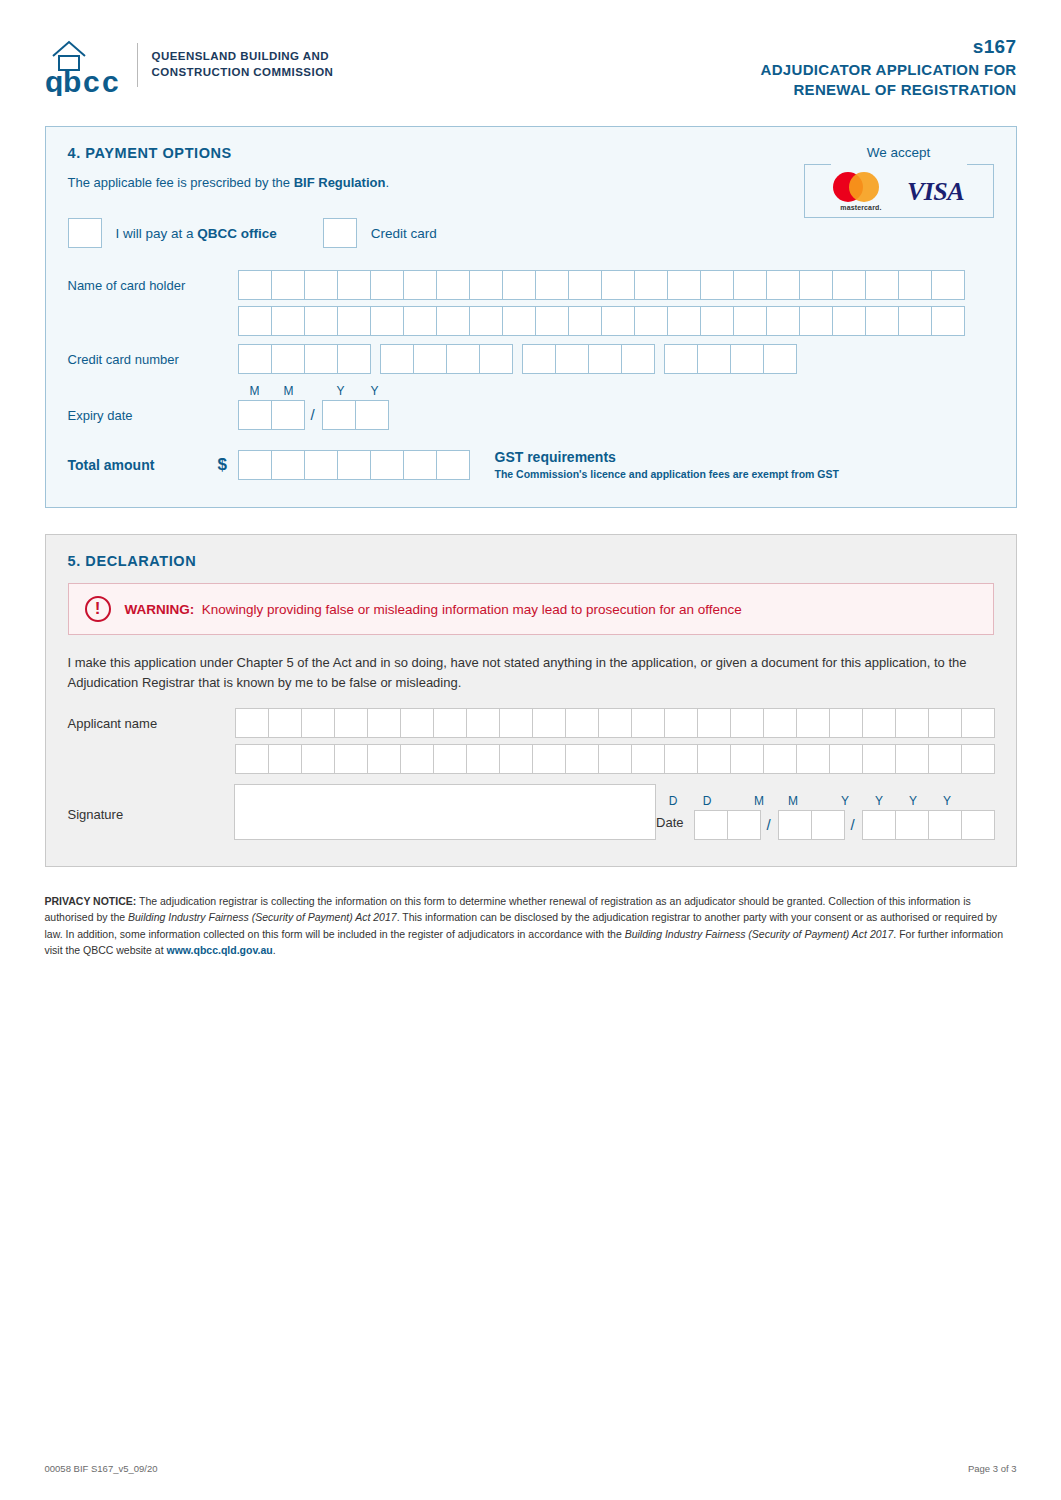q b c c
Queensland Building and
Construction Commission
s167
Adjudicator Application for
Renewal of Registration
4. Payment Options
The applicable fee is prescribed by the BIF Regulation.
We accept
mastercard.
VISA
I will pay at a QBCC office Credit card
Name of card holder
Credit card number
MM YY
Expiry date
/
Total amount
$
GST requirements
The Commission's licence and application fees are exempt from GST
5. Declaration
!
WARNING: Knowingly providing false or misleading information may lead to prosecution for an offence
I make this application under Chapter 5 of the Act and in so doing, have not stated anything in the application, or given a document for this application, to the Adjudication Registrar that is known by me to be false or misleading.
Applicant name
Signature
DD MM YYYY
Date / /
PRIVACY NOTICE: The adjudication registrar is collecting the information on this form to determine whether renewal of registration as an adjudicator should be granted. Collection of this information is authorised by the Building Industry Fairness (Security of Payment) Act 2017. This information can be disclosed by the adjudication registrar to another party with your consent or as authorised or required by law. In addition, some information collected on this form will be included in the register of adjudicators in accordance with the Building Industry Fairness (Security of Payment) Act 2017. For further information visit the QBCC website at www.qbcc.qld.gov.au.
00058 BIF S167_v5_09/20
Page 3 of 3